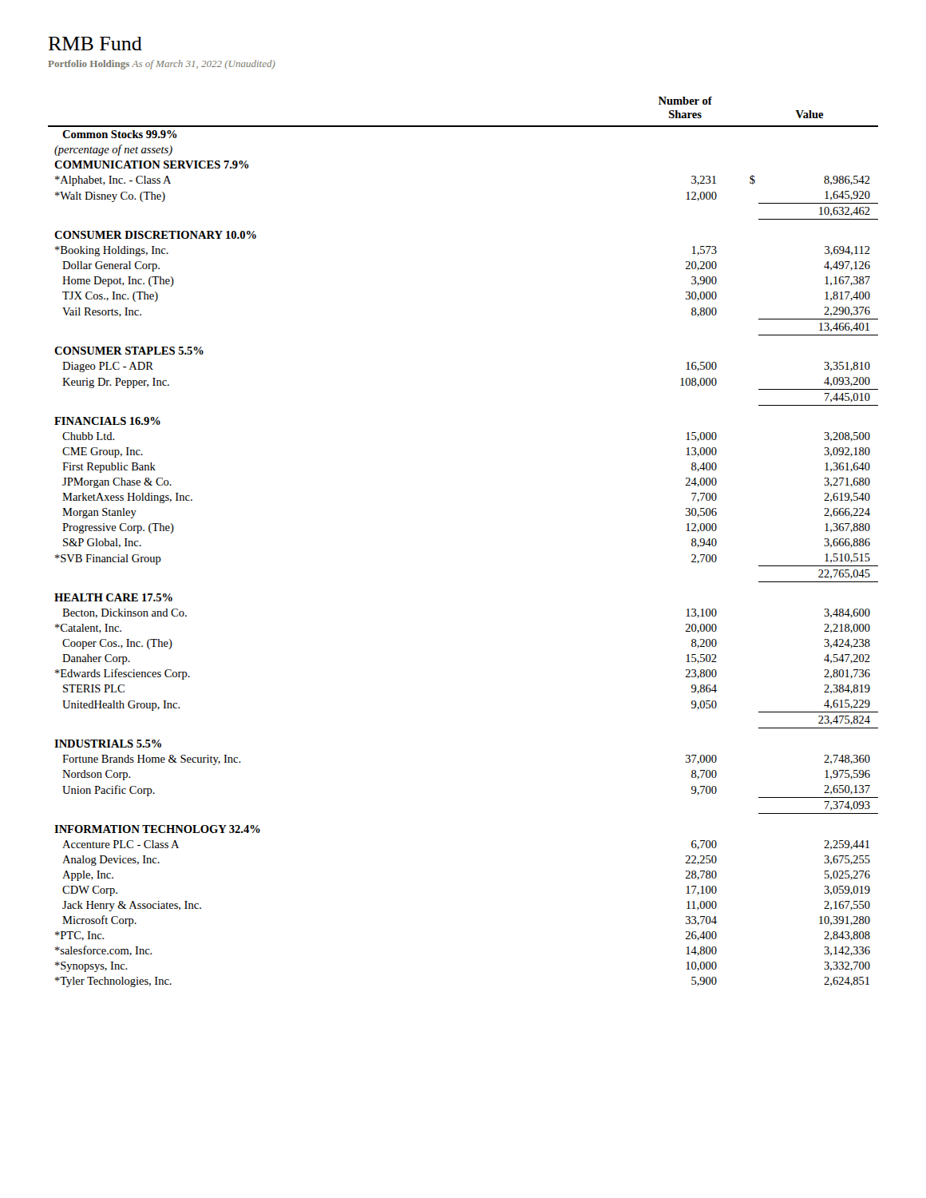RMB Fund
Portfolio Holdings As of March 31, 2022 (Unaudited)
| | Number of Shares | Value |
| --- | --- | --- |
| Common Stocks 99.9% | | | |
| (percentage of net assets) | | | |
| COMMUNICATION SERVICES 7.9% | | | |
| *Alphabet, Inc. - Class A | 3,231 | $ | 8,986,542 |
| *Walt Disney Co. (The) | 12,000 | | 1,645,920 |
| | | | 10,632,462 |
| CONSUMER DISCRETIONARY 10.0% | | | |
| *Booking Holdings, Inc. | 1,573 | | 3,694,112 |
| Dollar General Corp. | 20,200 | | 4,497,126 |
| Home Depot, Inc. (The) | 3,900 | | 1,167,387 |
| TJX Cos., Inc. (The) | 30,000 | | 1,817,400 |
| Vail Resorts, Inc. | 8,800 | | 2,290,376 |
| | | | 13,466,401 |
| CONSUMER STAPLES 5.5% | | | |
| Diageo PLC - ADR | 16,500 | | 3,351,810 |
| Keurig Dr. Pepper, Inc. | 108,000 | | 4,093,200 |
| | | | 7,445,010 |
| FINANCIALS 16.9% | | | |
| Chubb Ltd. | 15,000 | | 3,208,500 |
| CME Group, Inc. | 13,000 | | 3,092,180 |
| First Republic Bank | 8,400 | | 1,361,640 |
| JPMorgan Chase & Co. | 24,000 | | 3,271,680 |
| MarketAxess Holdings, Inc. | 7,700 | | 2,619,540 |
| Morgan Stanley | 30,506 | | 2,666,224 |
| Progressive Corp. (The) | 12,000 | | 1,367,880 |
| S&P Global, Inc. | 8,940 | | 3,666,886 |
| *SVB Financial Group | 2,700 | | 1,510,515 |
| | | | 22,765,045 |
| HEALTH CARE 17.5% | | | |
| Becton, Dickinson and Co. | 13,100 | | 3,484,600 |
| *Catalent, Inc. | 20,000 | | 2,218,000 |
| Cooper Cos., Inc. (The) | 8,200 | | 3,424,238 |
| Danaher Corp. | 15,502 | | 4,547,202 |
| *Edwards Lifesciences Corp. | 23,800 | | 2,801,736 |
| STERIS PLC | 9,864 | | 2,384,819 |
| UnitedHealth Group, Inc. | 9,050 | | 4,615,229 |
| | | | 23,475,824 |
| INDUSTRIALS 5.5% | | | |
| Fortune Brands Home & Security, Inc. | 37,000 | | 2,748,360 |
| Nordson Corp. | 8,700 | | 1,975,596 |
| Union Pacific Corp. | 9,700 | | 2,650,137 |
| | | | 7,374,093 |
| INFORMATION TECHNOLOGY 32.4% | | | |
| Accenture PLC - Class A | 6,700 | | 2,259,441 |
| Analog Devices, Inc. | 22,250 | | 3,675,255 |
| Apple, Inc. | 28,780 | | 5,025,276 |
| CDW Corp. | 17,100 | | 3,059,019 |
| Jack Henry & Associates, Inc. | 11,000 | | 2,167,550 |
| Microsoft Corp. | 33,704 | | 10,391,280 |
| *PTC, Inc. | 26,400 | | 2,843,808 |
| *salesforce.com, Inc. | 14,800 | | 3,142,336 |
| *Synopsys, Inc. | 10,000 | | 3,332,700 |
| *Tyler Technologies, Inc. | 5,900 | | 2,624,851 |